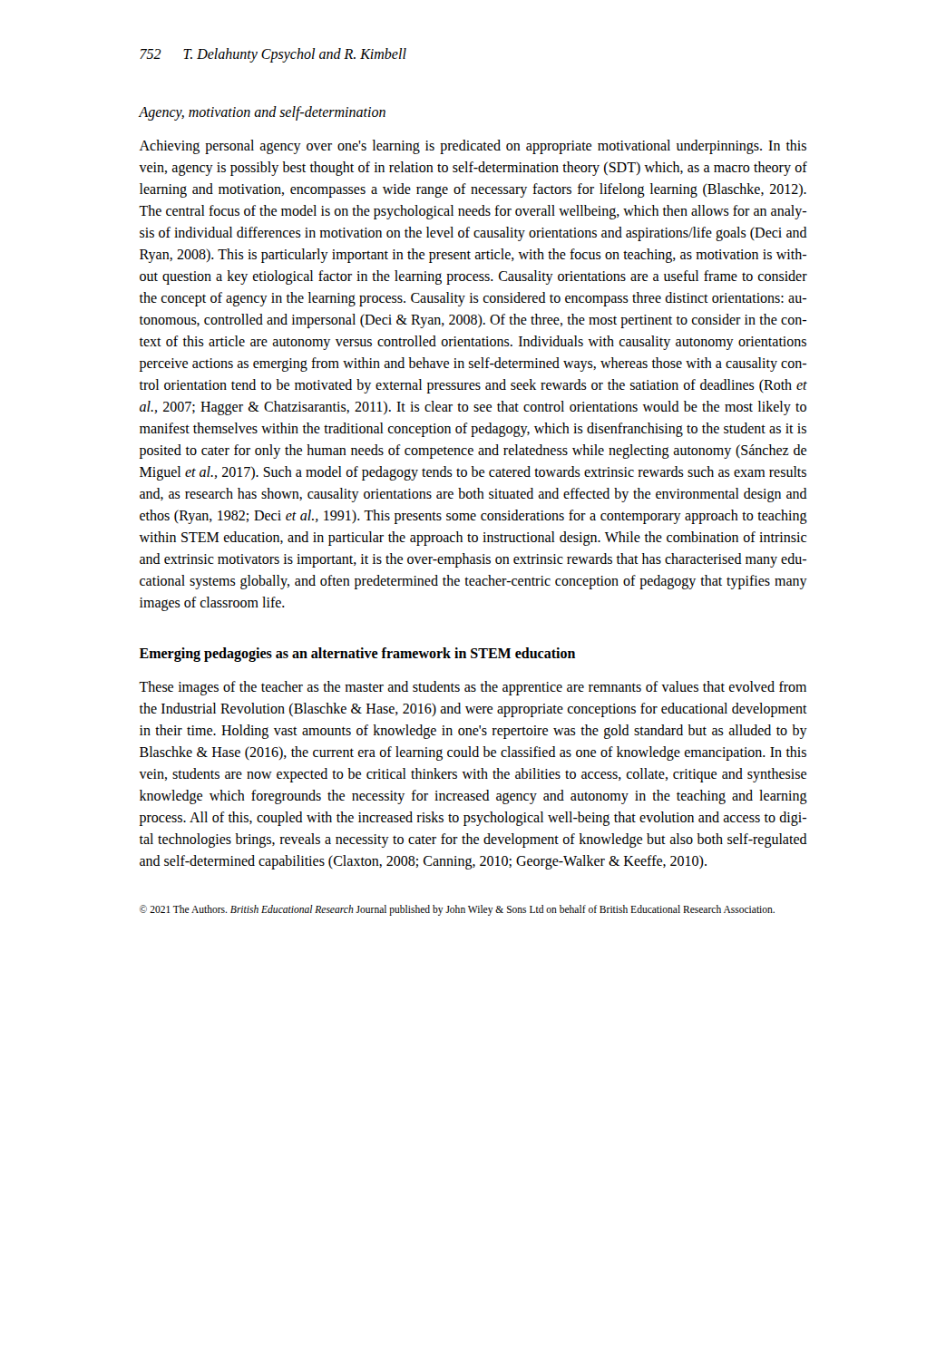752 T. Delahunty Cpsychol and R. Kimbell
Agency, motivation and self-determination
Achieving personal agency over one's learning is predicated on appropriate motivational underpinnings. In this vein, agency is possibly best thought of in relation to self-determination theory (SDT) which, as a macro theory of learning and motivation, encompasses a wide range of necessary factors for lifelong learning (Blaschke, 2012). The central focus of the model is on the psychological needs for overall wellbeing, which then allows for an analysis of individual differences in motivation on the level of causality orientations and aspirations/life goals (Deci and Ryan, 2008). This is particularly important in the present article, with the focus on teaching, as motivation is without question a key etiological factor in the learning process. Causality orientations are a useful frame to consider the concept of agency in the learning process. Causality is considered to encompass three distinct orientations: autonomous, controlled and impersonal (Deci & Ryan, 2008). Of the three, the most pertinent to consider in the context of this article are autonomy versus controlled orientations. Individuals with causality autonomy orientations perceive actions as emerging from within and behave in self-determined ways, whereas those with a causality control orientation tend to be motivated by external pressures and seek rewards or the satiation of deadlines (Roth et al., 2007; Hagger & Chatzisarantis, 2011). It is clear to see that control orientations would be the most likely to manifest themselves within the traditional conception of pedagogy, which is disenfranchising to the student as it is posited to cater for only the human needs of competence and relatedness while neglecting autonomy (Sánchez de Miguel et al., 2017). Such a model of pedagogy tends to be catered towards extrinsic rewards such as exam results and, as research has shown, causality orientations are both situated and effected by the environmental design and ethos (Ryan, 1982; Deci et al., 1991). This presents some considerations for a contemporary approach to teaching within STEM education, and in particular the approach to instructional design. While the combination of intrinsic and extrinsic motivators is important, it is the over-emphasis on extrinsic rewards that has characterised many educational systems globally, and often predetermined the teacher-centric conception of pedagogy that typifies many images of classroom life.
Emerging pedagogies as an alternative framework in STEM education
These images of the teacher as the master and students as the apprentice are remnants of values that evolved from the Industrial Revolution (Blaschke & Hase, 2016) and were appropriate conceptions for educational development in their time. Holding vast amounts of knowledge in one's repertoire was the gold standard but as alluded to by Blaschke & Hase (2016), the current era of learning could be classified as one of knowledge emancipation. In this vein, students are now expected to be critical thinkers with the abilities to access, collate, critique and synthesise knowledge which foregrounds the necessity for increased agency and autonomy in the teaching and learning process. All of this, coupled with the increased risks to psychological well-being that evolution and access to digital technologies brings, reveals a necessity to cater for the development of knowledge but also both self-regulated and self-determined capabilities (Claxton, 2008; Canning, 2010; George-Walker & Keeffe, 2010).
© 2021 The Authors. British Educational Research Journal published by John Wiley & Sons Ltd on behalf of British Educational Research Association.